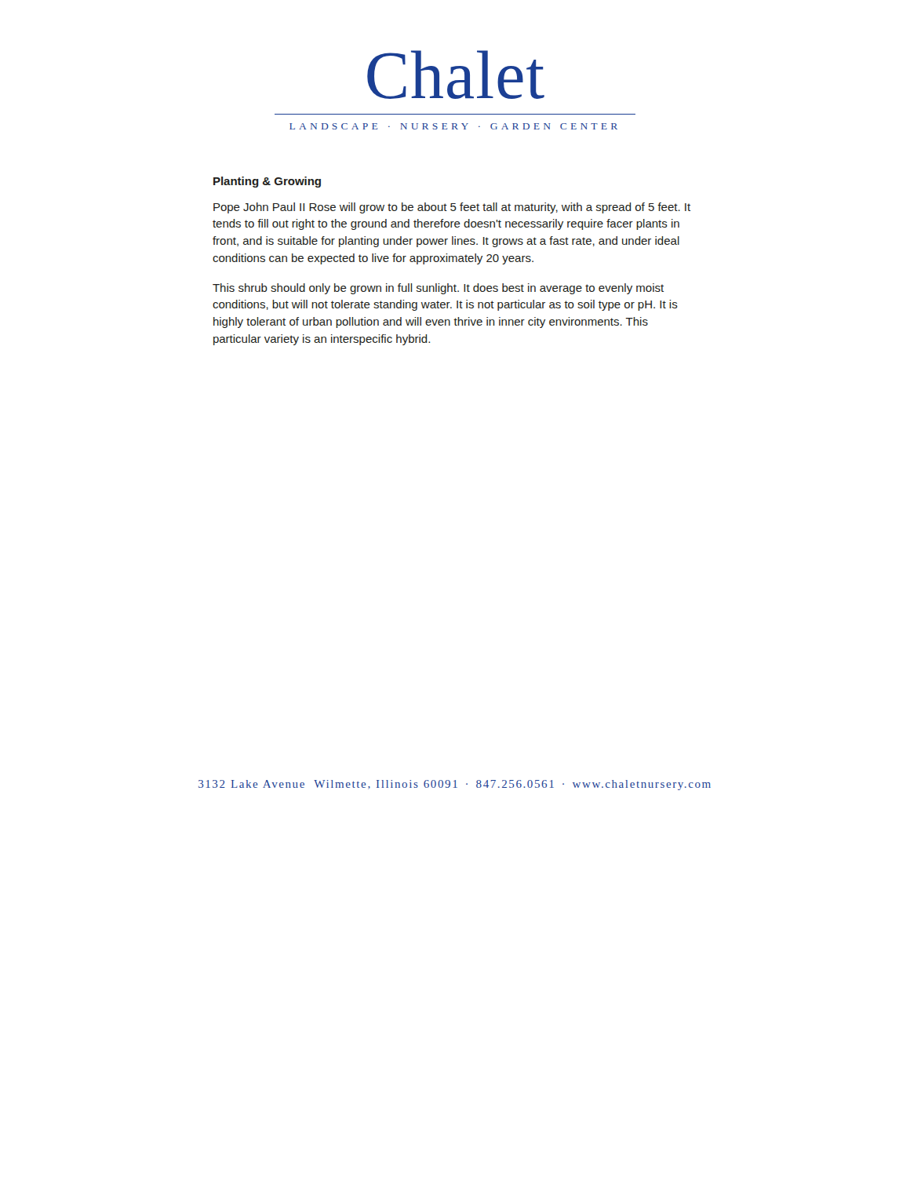Chalet
Landscape · Nursery · Garden Center
Planting & Growing
Pope John Paul II Rose will grow to be about 5 feet tall at maturity, with a spread of 5 feet. It tends to fill out right to the ground and therefore doesn't necessarily require facer plants in front, and is suitable for planting under power lines. It grows at a fast rate, and under ideal conditions can be expected to live for approximately 20 years.
This shrub should only be grown in full sunlight. It does best in average to evenly moist conditions, but will not tolerate standing water. It is not particular as to soil type or pH. It is highly tolerant of urban pollution and will even thrive in inner city environments. This particular variety is an interspecific hybrid.
3132 Lake Avenue Wilmette, Illinois 60091 · 847.256.0561 · www.chaletnursery.com